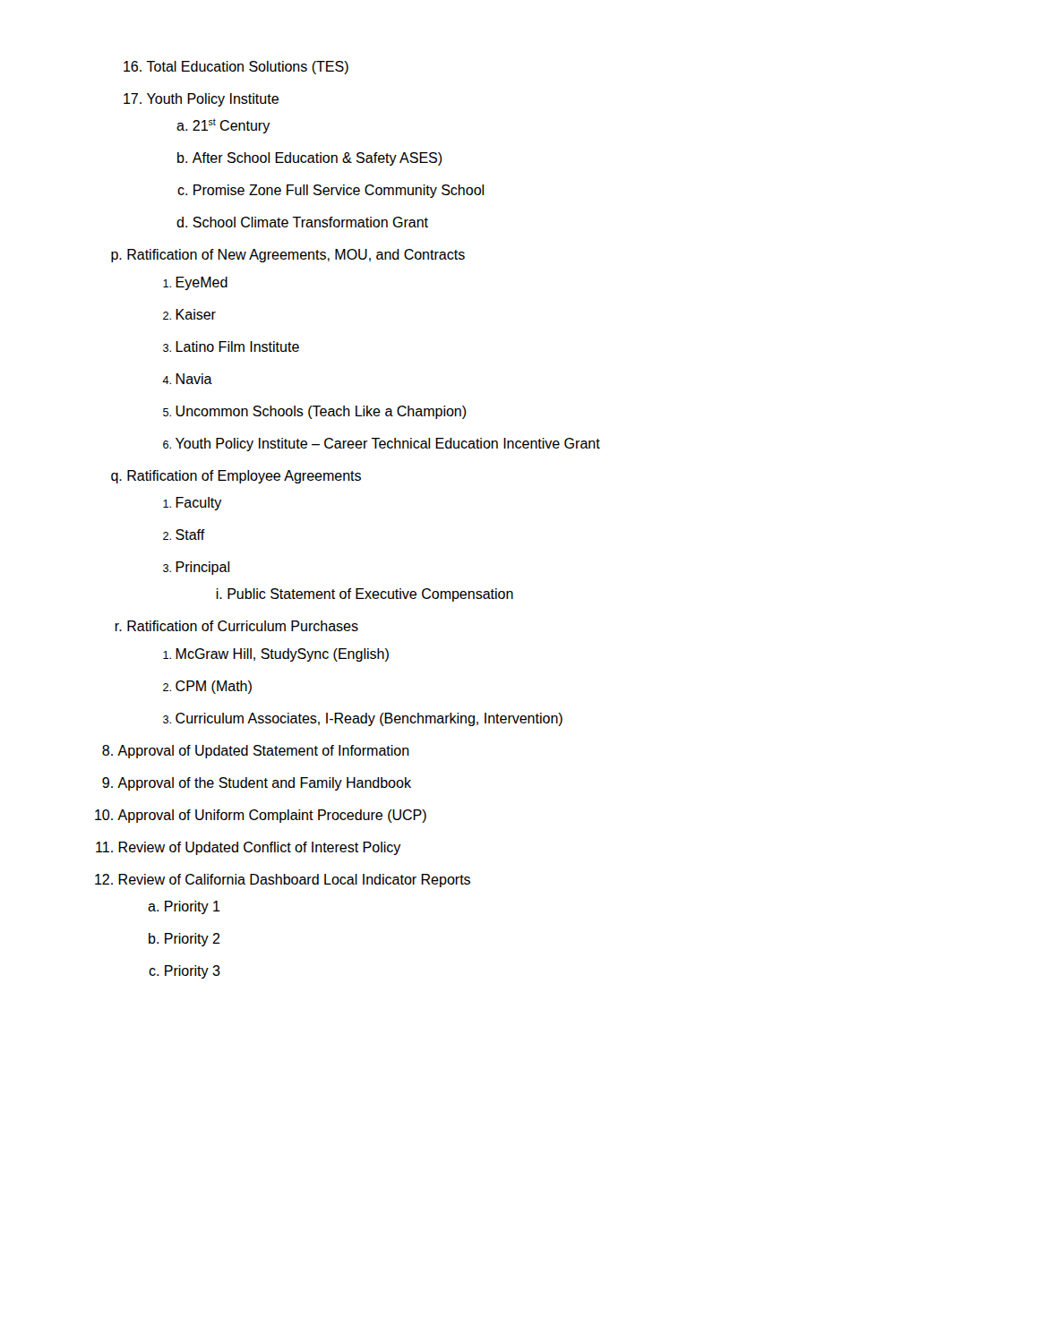Total Education Solutions (TES)
Youth Policy Institute
21st Century
After School Education & Safety ASES)
Promise Zone Full Service Community School
School Climate Transformation Grant
Ratification of New Agreements, MOU, and Contracts
EyeMed
Kaiser
Latino Film Institute
Navia
Uncommon Schools (Teach Like a Champion)
Youth Policy Institute – Career Technical Education Incentive Grant
Ratification of Employee Agreements
Faculty
Staff
Principal
Public Statement of Executive Compensation
Ratification of Curriculum Purchases
McGraw Hill, StudySync (English)
CPM (Math)
Curriculum Associates, I-Ready (Benchmarking, Intervention)
Approval of Updated Statement of Information
Approval of the Student and Family Handbook
Approval of Uniform Complaint Procedure (UCP)
Review of Updated Conflict of Interest Policy
Review of California Dashboard Local Indicator Reports
Priority 1
Priority 2
Priority 3